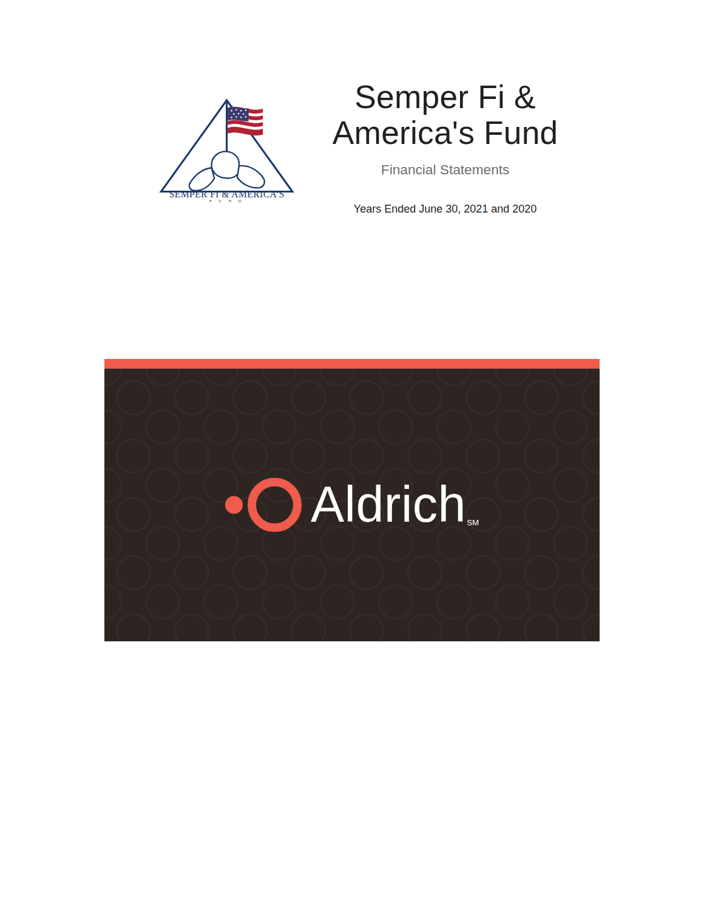SEMPER FI & AMERICA'S F U N D
Semper Fi &
America's Fund
Financial Statements
Years Ended June 30, 2021 and 2020
AldrichSM